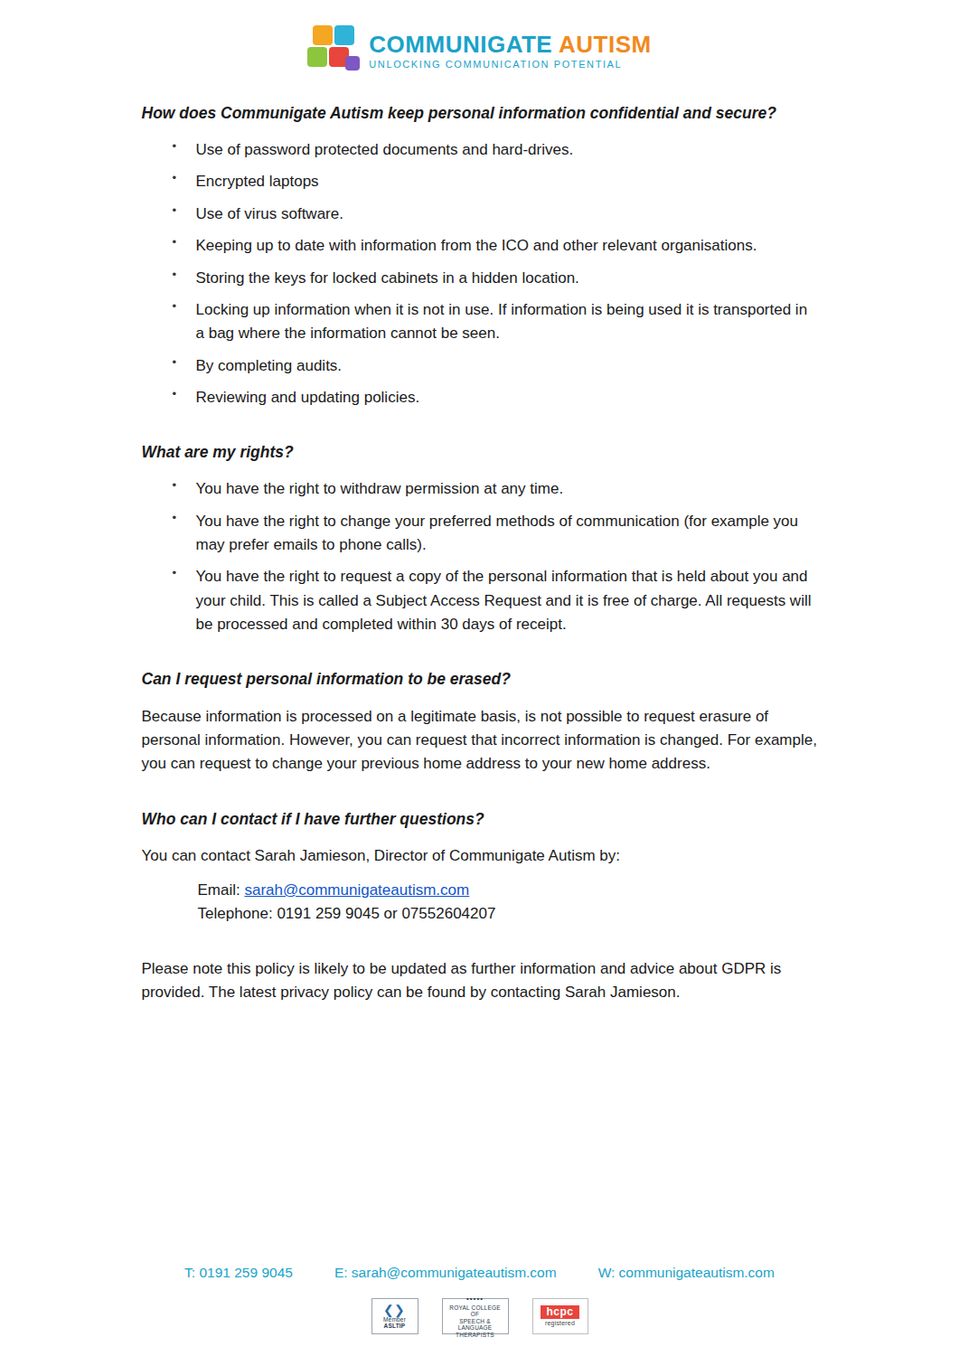COMMUNIGATE AUTISM
Unlocking Communication Potential
How does Communigate Autism keep personal information confidential and secure?
Use of password protected documents and hard-drives.
Encrypted laptops
Use of virus software.
Keeping up to date with information from the ICO and other relevant organisations.
Storing the keys for locked cabinets in a hidden location.
Locking up information when it is not in use. If information is being used it is transported in a bag where the information cannot be seen.
By completing audits.
Reviewing and updating policies.
What are my rights?
You have the right to withdraw permission at any time.
You have the right to change your preferred methods of communication (for example you may prefer emails to phone calls).
You have the right to request a copy of the personal information that is held about you and your child. This is called a Subject Access Request and it is free of charge. All requests will be processed and completed within 30 days of receipt.
Can I request personal information to be erased?
Because information is processed on a legitimate basis, is not possible to request erasure of personal information. However, you can request that incorrect information is changed. For example, you can request to change your previous home address to your new home address.
Who can I contact if I have further questions?
You can contact Sarah Jamieson, Director of Communigate Autism by:
Email: sarah@communigateautism.com
Telephone: 0191 259 9045 or 07552604207
Please note this policy is likely to be updated as further information and advice about GDPR is provided. The latest privacy policy can be found by contacting Sarah Jamieson.
T: 0191 259 9045 E: sarah@communigateautism.com W: communigateautism.com
❮❯ Member
ASLTIP
••••• ROYAL COLLEGE OF
SPEECH & LANGUAGE
THERAPISTS
hcpc registered